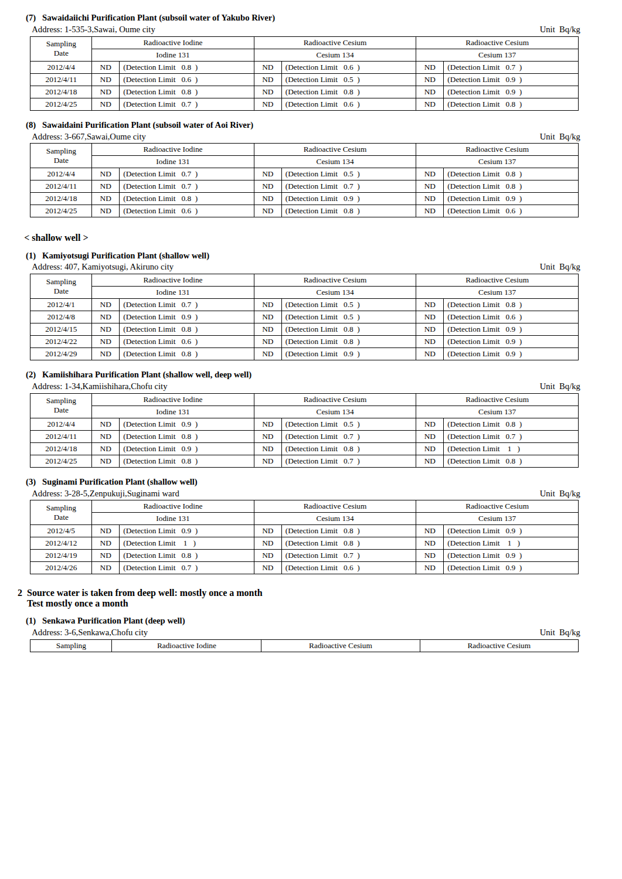(7) Sawaidaiichi Purification Plant (subsoil water of Yakubo River)
Address: 1-535-3,Sawai, Oume city Unit Bq/kg
| Sampling Date | Radioactive Iodine | Radioactive Cesium | Radioactive Cesium |
| --- | --- | --- | --- |
| Iodine 131 | Cesium 134 | Cesium 137 |
| 2012/4/4 | ND | (Detection Limit 0.8 ) | ND | (Detection Limit 0.6 ) | ND | (Detection Limit 0.7 ) |
| 2012/4/11 | ND | (Detection Limit 0.6 ) | ND | (Detection Limit 0.5 ) | ND | (Detection Limit 0.9 ) |
| 2012/4/18 | ND | (Detection Limit 0.8 ) | ND | (Detection Limit 0.8 ) | ND | (Detection Limit 0.9 ) |
| 2012/4/25 | ND | (Detection Limit 0.7 ) | ND | (Detection Limit 0.6 ) | ND | (Detection Limit 0.8 ) |
(8) Sawaidaini Purification Plant (subsoil water of Aoi River)
Address: 3-667,Sawai,Oume city Unit Bq/kg
| Sampling Date | Radioactive Iodine | Radioactive Cesium | Radioactive Cesium |
| --- | --- | --- | --- |
| Iodine 131 | Cesium 134 | Cesium 137 |
| 2012/4/4 | ND | (Detection Limit 0.7 ) | ND | (Detection Limit 0.5 ) | ND | (Detection Limit 0.8 ) |
| 2012/4/11 | ND | (Detection Limit 0.7 ) | ND | (Detection Limit 0.7 ) | ND | (Detection Limit 0.8 ) |
| 2012/4/18 | ND | (Detection Limit 0.8 ) | ND | (Detection Limit 0.9 ) | ND | (Detection Limit 0.9 ) |
| 2012/4/25 | ND | (Detection Limit 0.6 ) | ND | (Detection Limit 0.8 ) | ND | (Detection Limit 0.6 ) |
< shallow well >
(1) Kamiyotsugi Purification Plant (shallow well)
Address: 407, Kamiyotsugi, Akiruno city Unit Bq/kg
| Sampling Date | Radioactive Iodine | Radioactive Cesium | Radioactive Cesium |
| --- | --- | --- | --- |
| Iodine 131 | Cesium 134 | Cesium 137 |
| 2012/4/1 | ND | (Detection Limit 0.7 ) | ND | (Detection Limit 0.5 ) | ND | (Detection Limit 0.8 ) |
| 2012/4/8 | ND | (Detection Limit 0.9 ) | ND | (Detection Limit 0.5 ) | ND | (Detection Limit 0.6 ) |
| 2012/4/15 | ND | (Detection Limit 0.8 ) | ND | (Detection Limit 0.8 ) | ND | (Detection Limit 0.9 ) |
| 2012/4/22 | ND | (Detection Limit 0.6 ) | ND | (Detection Limit 0.8 ) | ND | (Detection Limit 0.9 ) |
| 2012/4/29 | ND | (Detection Limit 0.8 ) | ND | (Detection Limit 0.9 ) | ND | (Detection Limit 0.9 ) |
(2) Kamiishihara Purification Plant (shallow well, deep well)
Address: 1-34,Kamiishihara,Chofu city Unit Bq/kg
| Sampling Date | Radioactive Iodine | Radioactive Cesium | Radioactive Cesium |
| --- | --- | --- | --- |
| Iodine 131 | Cesium 134 | Cesium 137 |
| 2012/4/4 | ND | (Detection Limit 0.9 ) | ND | (Detection Limit 0.5 ) | ND | (Detection Limit 0.8 ) |
| 2012/4/11 | ND | (Detection Limit 0.8 ) | ND | (Detection Limit 0.7 ) | ND | (Detection Limit 0.7 ) |
| 2012/4/18 | ND | (Detection Limit 0.9 ) | ND | (Detection Limit 0.8 ) | ND | (Detection Limit 1 ) |
| 2012/4/25 | ND | (Detection Limit 0.8 ) | ND | (Detection Limit 0.7 ) | ND | (Detection Limit 0.8 ) |
(3) Suginami Purification Plant (shallow well)
Address: 3-28-5,Zenpukuji,Suginami ward Unit Bq/kg
| Sampling Date | Radioactive Iodine | Radioactive Cesium | Radioactive Cesium |
| --- | --- | --- | --- |
| Iodine 131 | Cesium 134 | Cesium 137 |
| 2012/4/5 | ND | (Detection Limit 0.9 ) | ND | (Detection Limit 0.8 ) | ND | (Detection Limit 0.9 ) |
| 2012/4/12 | ND | (Detection Limit 1 ) | ND | (Detection Limit 0.8 ) | ND | (Detection Limit 1 ) |
| 2012/4/19 | ND | (Detection Limit 0.8 ) | ND | (Detection Limit 0.7 ) | ND | (Detection Limit 0.9 ) |
| 2012/4/26 | ND | (Detection Limit 0.7 ) | ND | (Detection Limit 0.6 ) | ND | (Detection Limit 0.9 ) |
2 Source water is taken from deep well: mostly once a month
Test mostly once a month
(1) Senkawa Purification Plant (deep well)
Address: 3-6,Senkawa,Chofu city Unit Bq/kg
| Sampling | Radioactive Iodine | Radioactive Cesium | Radioactive Cesium |
| --- | --- | --- | --- |